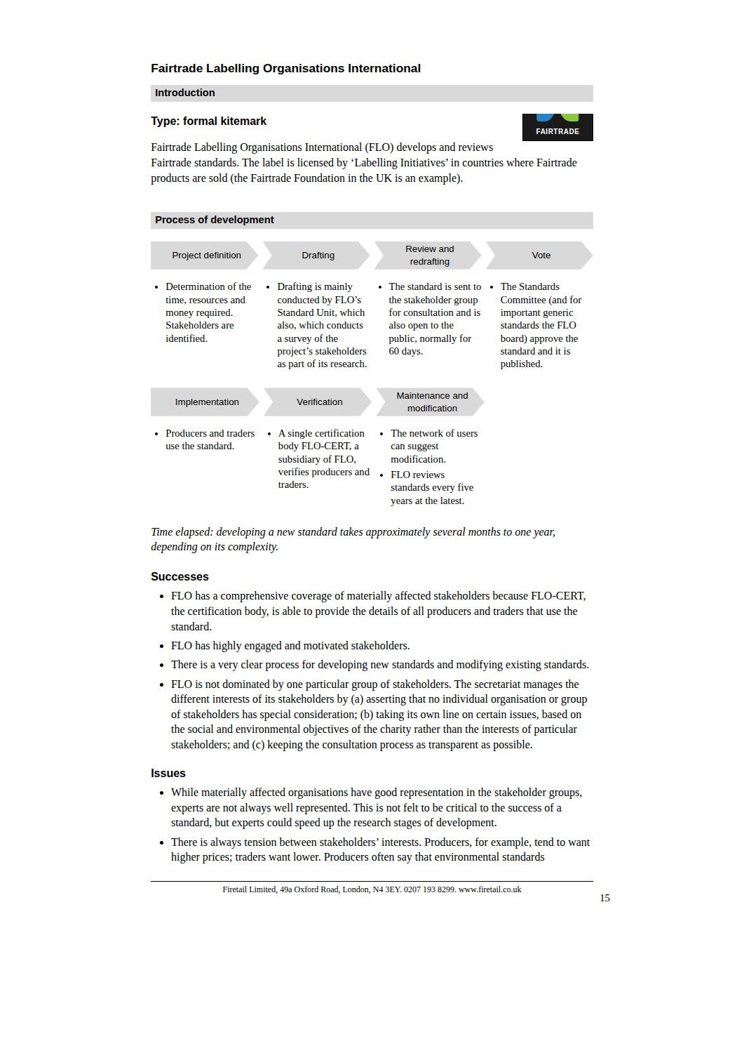Fairtrade Labelling Organisations International
Introduction
®
FAIRTRADE
Type: formal kitemark
Fairtrade Labelling Organisations International (FLO) develops and reviews Fairtrade standards. The label is licensed by ‘Labelling Initiatives’ in countries where Fairtrade products are sold (the Fairtrade Foundation in the UK is an example).
Process of development
Project definition
Drafting
Review and redrafting
Vote
Determination of the time, resources and money required. Stakeholders are identified.
Drafting is mainly conducted by FLO’s Standard Unit, which also, which conducts a survey of the project’s stakeholders as part of its research.
The standard is sent to the stakeholder group for consultation and is also open to the public, normally for 60 days.
The Standards Committee (and for important generic standards the FLO board) approve the standard and it is published.
Implementation
Verification
Maintenance and modification
Producers and traders use the standard.
A single certification body FLO-CERT, a subsidiary of FLO, verifies producers and traders.
The network of users can suggest modification.
FLO reviews standards every five years at the latest.
Time elapsed: developing a new standard takes approximately several months to one year, depending on its complexity.
Successes
FLO has a comprehensive coverage of materially affected stakeholders because FLO-CERT, the certification body, is able to provide the details of all producers and traders that use the standard.
FLO has highly engaged and motivated stakeholders.
There is a very clear process for developing new standards and modifying existing standards.
FLO is not dominated by one particular group of stakeholders. The secretariat manages the different interests of its stakeholders by (a) asserting that no individual organisation or group of stakeholders has special consideration; (b) taking its own line on certain issues, based on the social and environmental objectives of the charity rather than the interests of particular stakeholders; and (c) keeping the consultation process as transparent as possible.
Issues
While materially affected organisations have good representation in the stakeholder groups, experts are not always well represented. This is not felt to be critical to the success of a standard, but experts could speed up the research stages of development.
There is always tension between stakeholders’ interests. Producers, for example, tend to want higher prices; traders want lower. Producers often say that environmental standards
Firetail Limited, 49a Oxford Road, London, N4 3EY. 0207 193 8299. www.firetail.co.uk
15